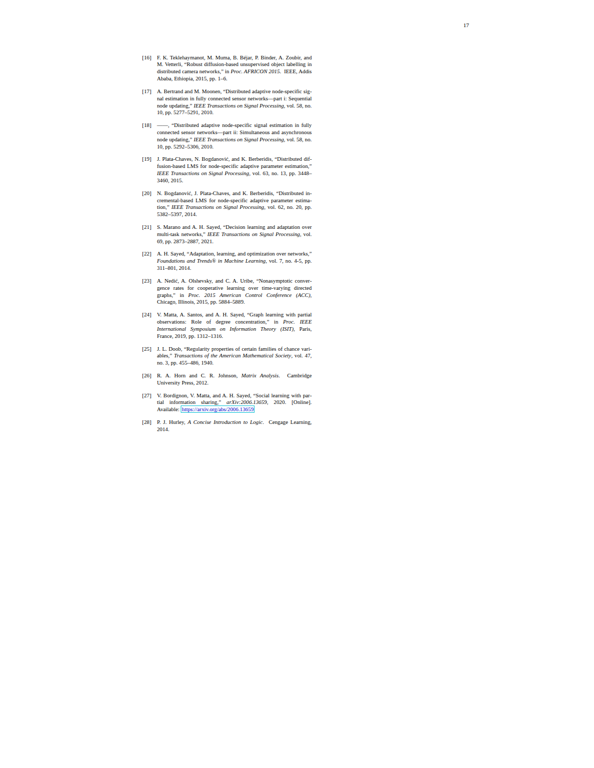17
[16] F. K. Teklehaymanot, M. Muma, B. Béjar, P. Binder, A. Zoubir, and M. Vetterli, “Robust diffusion-based unsupervised object labelling in distributed camera networks,” in Proc. AFRICON 2015. IEEE, Addis Ababa, Ethiopia, 2015, pp. 1–6.
[17] A. Bertrand and M. Moonen, “Distributed adaptive node-specific signal estimation in fully connected sensor networks—part i: Sequential node updating,” IEEE Transactions on Signal Processing, vol. 58, no. 10, pp. 5277–5291, 2010.
[18] ——, “Distributed adaptive node-specific signal estimation in fully connected sensor networks—part ii: Simultaneous and asynchronous node updating,” IEEE Transactions on Signal Processing, vol. 58, no. 10, pp. 5292–5306, 2010.
[19] J. Plata-Chaves, N. Bogdanović, and K. Berberidis, “Distributed diffusion-based LMS for node-specific adaptive parameter estimation,” IEEE Transactions on Signal Processing, vol. 63, no. 13, pp. 3448–3460, 2015.
[20] N. Bogdanović, J. Plata-Chaves, and K. Berberidis, “Distributed incremental-based LMS for node-specific adaptive parameter estimation,” IEEE Transactions on Signal Processing, vol. 62, no. 20, pp. 5382–5397, 2014.
[21] S. Marano and A. H. Sayed, “Decision learning and adaptation over multi-task networks,” IEEE Transactions on Signal Processing, vol. 69, pp. 2873–2887, 2021.
[22] A. H. Sayed, “Adaptation, learning, and optimization over networks,” Foundations and Trends® in Machine Learning, vol. 7, no. 4-5, pp. 311–801, 2014.
[23] A. Nedić, A. Olshevsky, and C. A. Uribe, “Nonasymptotic convergence rates for cooperative learning over time-varying directed graphs,” in Proc. 2015 American Control Conference (ACC), Chicago, Illinois, 2015, pp. 5884–5889.
[24] V. Matta, A. Santos, and A. H. Sayed, “Graph learning with partial observations: Role of degree concentration,” in Proc. IEEE International Symposium on Information Theory (ISIT), Paris, France, 2019, pp. 1312–1316.
[25] J. L. Doob, “Regularity properties of certain families of chance variables,” Transactions of the American Mathematical Society, vol. 47, no. 3, pp. 455–486, 1940.
[26] R. A. Horn and C. R. Johnson, Matrix Analysis. Cambridge University Press, 2012.
[27] V. Bordignon, V. Matta, and A. H. Sayed, “Social learning with partial information sharing,” arXiv:2006.13659, 2020. [Online]. Available: https://arxiv.org/abs/2006.13659
[28] P. J. Hurley, A Concise Introduction to Logic. Cengage Learning, 2014.